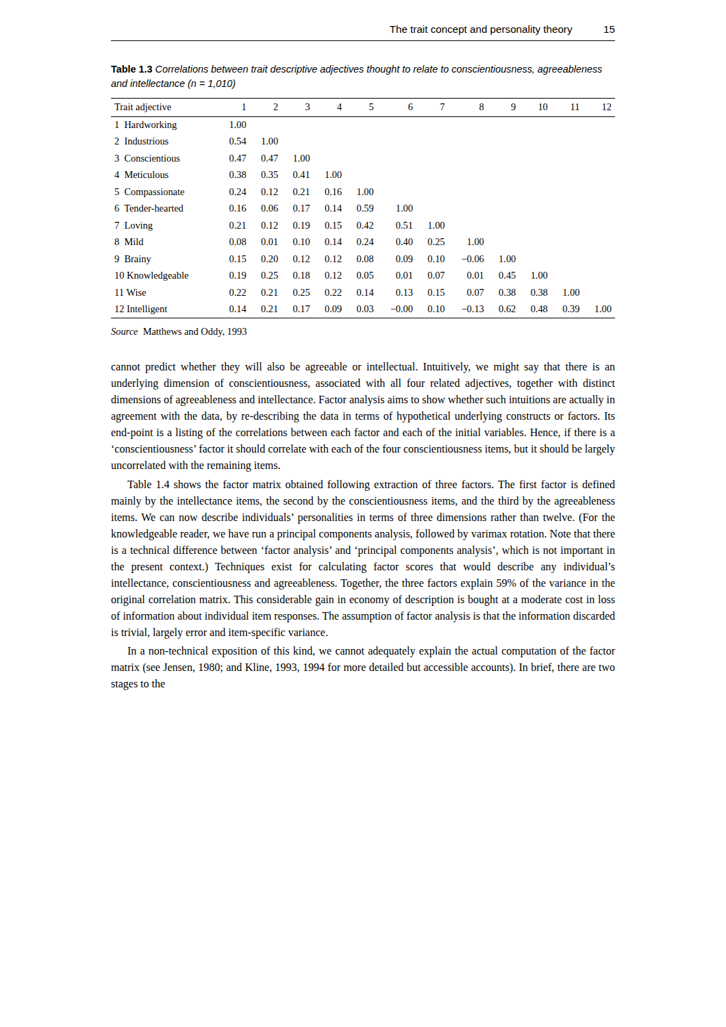The trait concept and personality theory 15
Table 1.3 Correlations between trait descriptive adjectives thought to relate to conscientiousness, agreeableness and intellectance (n = 1,010)
| Trait adjective | 1 | 2 | 3 | 4 | 5 | 6 | 7 | 8 | 9 | 10 | 11 | 12 |
| --- | --- | --- | --- | --- | --- | --- | --- | --- | --- | --- | --- | --- |
| 1 Hardworking | 1.00 | | | | | | | | | | | |
| 2 Industrious | 0.54 | 1.00 | | | | | | | | | | |
| 3 Conscientious | 0.47 | 0.47 | 1.00 | | | | | | | | | |
| 4 Meticulous | 0.38 | 0.35 | 0.41 | 1.00 | | | | | | | | |
| 5 Compassionate | 0.24 | 0.12 | 0.21 | 0.16 | 1.00 | | | | | | | |
| 6 Tender-hearted | 0.16 | 0.06 | 0.17 | 0.14 | 0.59 | 1.00 | | | | | | |
| 7 Loving | 0.21 | 0.12 | 0.19 | 0.15 | 0.42 | 0.51 | 1.00 | | | | | |
| 8 Mild | 0.08 | 0.01 | 0.10 | 0.14 | 0.24 | 0.40 | 0.25 | 1.00 | | | | |
| 9 Brainy | 0.15 | 0.20 | 0.12 | 0.12 | 0.08 | 0.09 | 0.10 | −0.06 | 1.00 | | | |
| 10 Knowledgeable | 0.19 | 0.25 | 0.18 | 0.12 | 0.05 | 0.01 | 0.07 | 0.01 | 0.45 | 1.00 | | |
| 11 Wise | 0.22 | 0.21 | 0.25 | 0.22 | 0.14 | 0.13 | 0.15 | 0.07 | 0.38 | 0.38 | 1.00 | |
| 12 Intelligent | 0.14 | 0.21 | 0.17 | 0.09 | 0.03 | −0.00 | 0.10 | −0.13 | 0.62 | 0.48 | 0.39 | 1.00 |
Source Matthews and Oddy, 1993
cannot predict whether they will also be agreeable or intellectual. Intuitively, we might say that there is an underlying dimension of conscientiousness, associated with all four related adjectives, together with distinct dimensions of agreeableness and intellectance. Factor analysis aims to show whether such intuitions are actually in agreement with the data, by re-describing the data in terms of hypothetical underlying constructs or factors. Its end-point is a listing of the correlations between each factor and each of the initial variables. Hence, if there is a ‘conscientiousness’ factor it should correlate with each of the four conscientiousness items, but it should be largely uncorrelated with the remaining items.
Table 1.4 shows the factor matrix obtained following extraction of three factors. The first factor is defined mainly by the intellectance items, the second by the conscientiousness items, and the third by the agreeableness items. We can now describe individuals’ personalities in terms of three dimensions rather than twelve. (For the knowledgeable reader, we have run a principal components analysis, followed by varimax rotation. Note that there is a technical difference between ‘factor analysis’ and ‘principal components analysis’, which is not important in the present context.) Techniques exist for calculating factor scores that would describe any individual’s intellectance, conscientiousness and agreeableness. Together, the three factors explain 59% of the variance in the original correlation matrix. This considerable gain in economy of description is bought at a moderate cost in loss of information about individual item responses. The assumption of factor analysis is that the information discarded is trivial, largely error and item-specific variance.
In a non-technical exposition of this kind, we cannot adequately explain the actual computation of the factor matrix (see Jensen, 1980; and Kline, 1993, 1994 for more detailed but accessible accounts). In brief, there are two stages to the